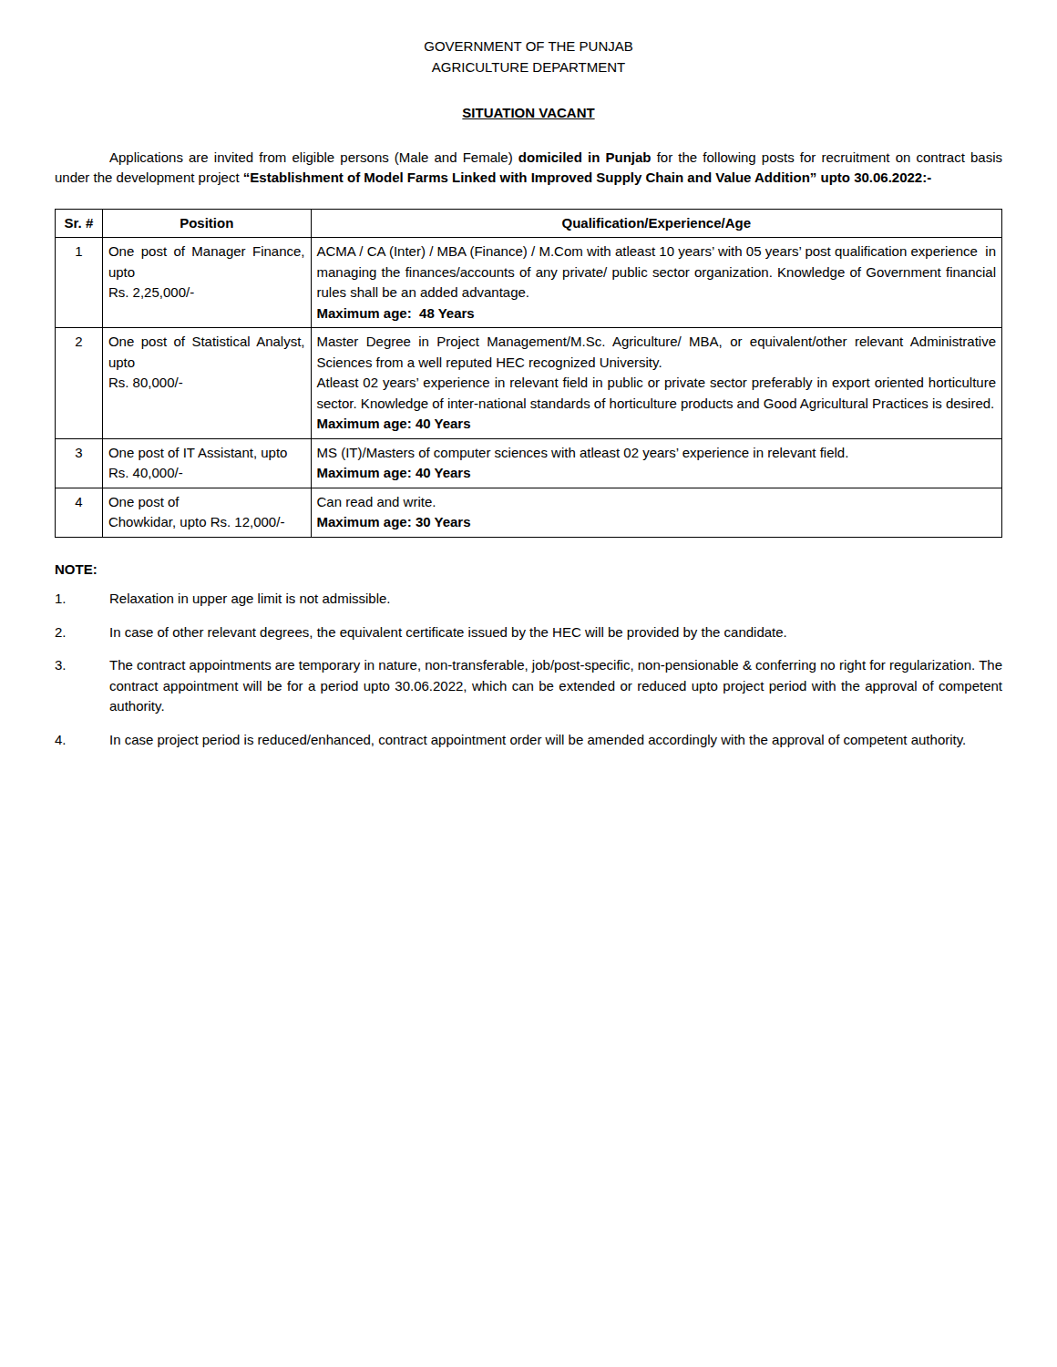GOVERNMENT OF THE PUNJAB AGRICULTURE DEPARTMENT
SITUATION VACANT
Applications are invited from eligible persons (Male and Female) domiciled in Punjab for the following posts for recruitment on contract basis under the development project “Establishment of Model Farms Linked with Improved Supply Chain and Value Addition” upto 30.06.2022:-
| Sr. # | Position | Qualification/Experience/Age |
| --- | --- | --- |
| 1 | One post of Manager Finance, upto Rs. 2,25,000/- | ACMA / CA (Inter) / MBA (Finance) / M.Com with atleast 10 years’ with 05 years’ post qualification experience in managing the finances/accounts of any private/ public sector organization. Knowledge of Government financial rules shall be an added advantage. Maximum age: 48 Years |
| 2 | One post of Statistical Analyst, upto Rs. 80,000/- | Master Degree in Project Management/M.Sc. Agriculture/ MBA, or equivalent/other relevant Administrative Sciences from a well reputed HEC recognized University. Atleast 02 years’ experience in relevant field in public or private sector preferably in export oriented horticulture sector. Knowledge of inter-national standards of horticulture products and Good Agricultural Practices is desired. Maximum age: 40 Years |
| 3 | One post of IT Assistant, upto Rs. 40,000/- | MS (IT)/Masters of computer sciences with atleast 02 years’ experience in relevant field. Maximum age: 40 Years |
| 4 | One post of Chowkidar, upto Rs. 12,000/- | Can read and write. Maximum age: 30 Years |
NOTE:
Relaxation in upper age limit is not admissible.
In case of other relevant degrees, the equivalent certificate issued by the HEC will be provided by the candidate.
The contract appointments are temporary in nature, non-transferable, job/post-specific, non-pensionable & conferring no right for regularization. The contract appointment will be for a period upto 30.06.2022, which can be extended or reduced upto project period with the approval of competent authority.
In case project period is reduced/enhanced, contract appointment order will be amended accordingly with the approval of competent authority.